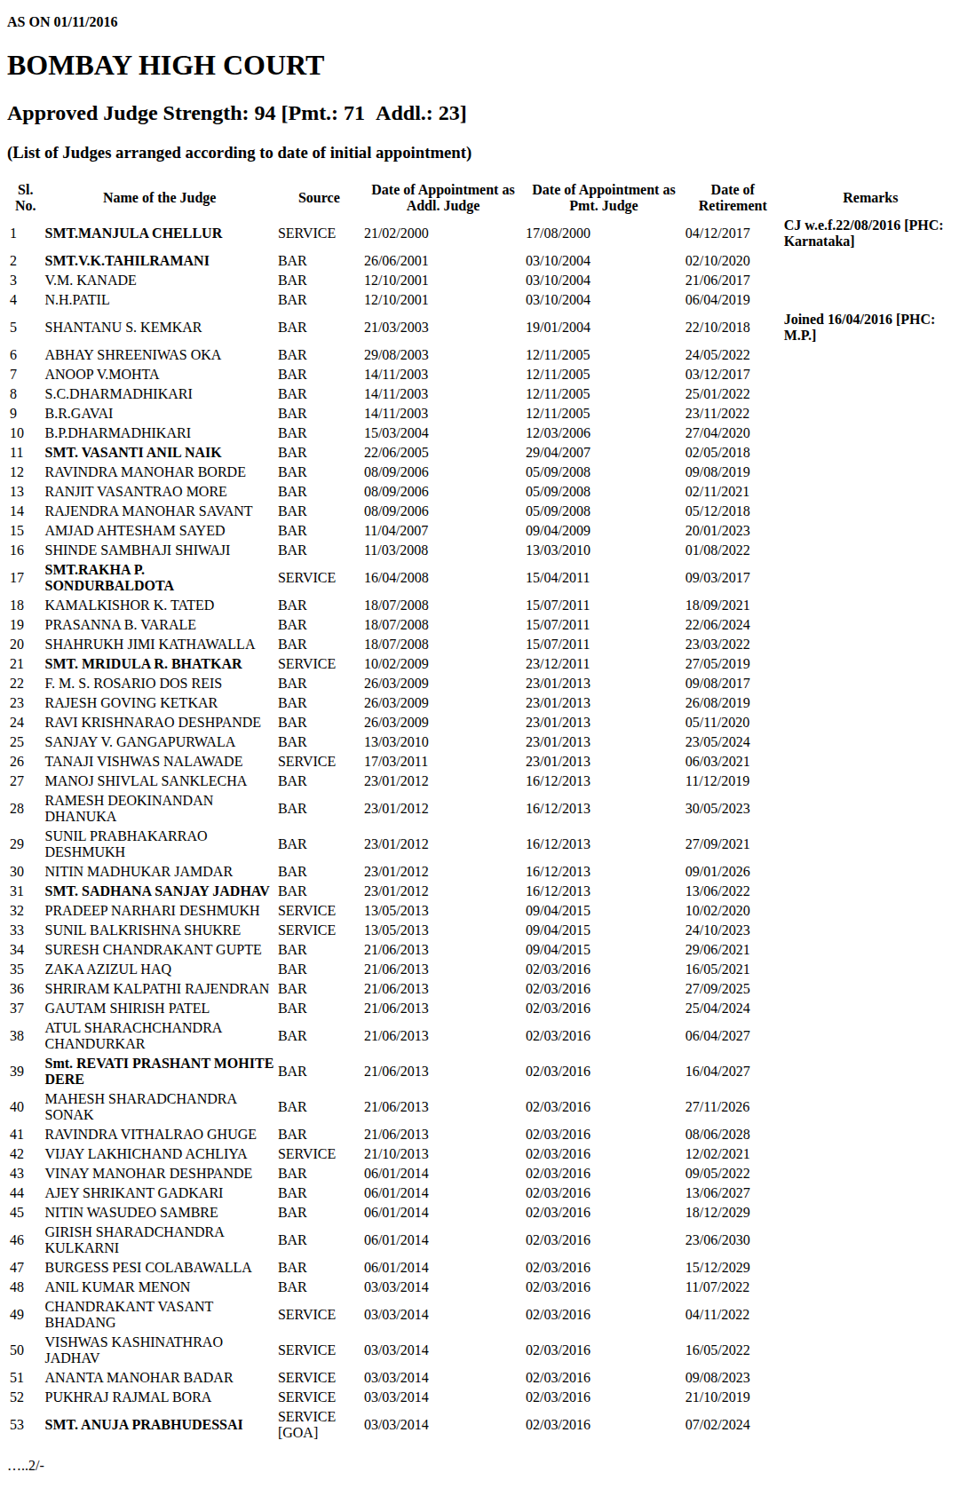AS ON 01/11/2016
BOMBAY HIGH COURT
Approved Judge Strength: 94 [Pmt.: 71 Addl.: 23]
(List of Judges arranged according to date of initial appointment)
| Sl. No. | Name of the Judge | Source | Date of Appointment as Addl. Judge | Date of Appointment as Pmt. Judge | Date of Retirement | Remarks |
| --- | --- | --- | --- | --- | --- | --- |
| 1 | SMT.MANJULA CHELLUR | SERVICE | 21/02/2000 | 17/08/2000 | 04/12/2017 | CJ w.e.f.22/08/2016 [PHC: Karnataka] |
| 2 | SMT.V.K.TAHILRAMANI | BAR | 26/06/2001 | 03/10/2004 | 02/10/2020 | |
| 3 | V.M. KANADE | BAR | 12/10/2001 | 03/10/2004 | 21/06/2017 | |
| 4 | N.H.PATIL | BAR | 12/10/2001 | 03/10/2004 | 06/04/2019 | |
| 5 | SHANTANU S. KEMKAR | BAR | 21/03/2003 | 19/01/2004 | 22/10/2018 | Joined 16/04/2016 [PHC: M.P.] |
| 6 | ABHAY SHREENIWAS OKA | BAR | 29/08/2003 | 12/11/2005 | 24/05/2022 | |
| 7 | ANOOP V.MOHTA | BAR | 14/11/2003 | 12/11/2005 | 03/12/2017 | |
| 8 | S.C.DHARMADHIKARI | BAR | 14/11/2003 | 12/11/2005 | 25/01/2022 | |
| 9 | B.R.GAVAI | BAR | 14/11/2003 | 12/11/2005 | 23/11/2022 | |
| 10 | B.P.DHARMADHIKARI | BAR | 15/03/2004 | 12/03/2006 | 27/04/2020 | |
| 11 | SMT. VASANTI ANIL NAIK | BAR | 22/06/2005 | 29/04/2007 | 02/05/2018 | |
| 12 | RAVINDRA MANOHAR BORDE | BAR | 08/09/2006 | 05/09/2008 | 09/08/2019 | |
| 13 | RANJIT VASANTRAO MORE | BAR | 08/09/2006 | 05/09/2008 | 02/11/2021 | |
| 14 | RAJENDRA MANOHAR SAVANT | BAR | 08/09/2006 | 05/09/2008 | 05/12/2018 | |
| 15 | AMJAD AHTESHAM SAYED | BAR | 11/04/2007 | 09/04/2009 | 20/01/2023 | |
| 16 | SHINDE SAMBHAJI SHIWAJI | BAR | 11/03/2008 | 13/03/2010 | 01/08/2022 | |
| 17 | SMT.RAKHA P. SONDURBALDOTA | SERVICE | 16/04/2008 | 15/04/2011 | 09/03/2017 | |
| 18 | KAMALKISHOR K. TATED | BAR | 18/07/2008 | 15/07/2011 | 18/09/2021 | |
| 19 | PRASANNA B. VARALE | BAR | 18/07/2008 | 15/07/2011 | 22/06/2024 | |
| 20 | SHAHRUKH JIMI KATHAWALLA | BAR | 18/07/2008 | 15/07/2011 | 23/03/2022 | |
| 21 | SMT. MRIDULA R. BHATKAR | SERVICE | 10/02/2009 | 23/12/2011 | 27/05/2019 | |
| 22 | F. M. S. ROSARIO DOS REIS | BAR | 26/03/2009 | 23/01/2013 | 09/08/2017 | |
| 23 | RAJESH GOVING KETKAR | BAR | 26/03/2009 | 23/01/2013 | 26/08/2019 | |
| 24 | RAVI KRISHNARAO DESHPANDE | BAR | 26/03/2009 | 23/01/2013 | 05/11/2020 | |
| 25 | SANJAY V. GANGAPURWALA | BAR | 13/03/2010 | 23/01/2013 | 23/05/2024 | |
| 26 | TANAJI VISHWAS NALAWADE | SERVICE | 17/03/2011 | 23/01/2013 | 06/03/2021 | |
| 27 | MANOJ SHIVLAL SANKLECHA | BAR | 23/01/2012 | 16/12/2013 | 11/12/2019 | |
| 28 | RAMESH DEOKINANDAN DHANUKA | BAR | 23/01/2012 | 16/12/2013 | 30/05/2023 | |
| 29 | SUNIL PRABHAKARRAO DESHMUKH | BAR | 23/01/2012 | 16/12/2013 | 27/09/2021 | |
| 30 | NITIN MADHUKAR JAMDAR | BAR | 23/01/2012 | 16/12/2013 | 09/01/2026 | |
| 31 | SMT. SADHANA SANJAY JADHAV | BAR | 23/01/2012 | 16/12/2013 | 13/06/2022 | |
| 32 | PRADEEP NARHARI DESHMUKH | SERVICE | 13/05/2013 | 09/04/2015 | 10/02/2020 | |
| 33 | SUNIL BALKRISHNA SHUKRE | SERVICE | 13/05/2013 | 09/04/2015 | 24/10/2023 | |
| 34 | SURESH CHANDRAKANT GUPTE | BAR | 21/06/2013 | 09/04/2015 | 29/06/2021 | |
| 35 | ZAKA AZIZUL HAQ | BAR | 21/06/2013 | 02/03/2016 | 16/05/2021 | |
| 36 | SHRIRAM KALPATHI RAJENDRAN | BAR | 21/06/2013 | 02/03/2016 | 27/09/2025 | |
| 37 | GAUTAM SHIRISH PATEL | BAR | 21/06/2013 | 02/03/2016 | 25/04/2024 | |
| 38 | ATUL SHARACHCHANDRA CHANDURKAR | BAR | 21/06/2013 | 02/03/2016 | 06/04/2027 | |
| 39 | Smt. REVATI PRASHANT MOHITE DERE | BAR | 21/06/2013 | 02/03/2016 | 16/04/2027 | |
| 40 | MAHESH SHARADCHANDRA SONAK | BAR | 21/06/2013 | 02/03/2016 | 27/11/2026 | |
| 41 | RAVINDRA VITHALRAO GHUGE | BAR | 21/06/2013 | 02/03/2016 | 08/06/2028 | |
| 42 | VIJAY LAKHICHAND ACHLIYA | SERVICE | 21/10/2013 | 02/03/2016 | 12/02/2021 | |
| 43 | VINAY MANOHAR DESHPANDE | BAR | 06/01/2014 | 02/03/2016 | 09/05/2022 | |
| 44 | AJEY SHRIKANT GADKARI | BAR | 06/01/2014 | 02/03/2016 | 13/06/2027 | |
| 45 | NITIN WASUDEO SAMBRE | BAR | 06/01/2014 | 02/03/2016 | 18/12/2029 | |
| 46 | GIRISH SHARADCHANDRA KULKARNI | BAR | 06/01/2014 | 02/03/2016 | 23/06/2030 | |
| 47 | BURGESS PESI COLABAWALLA | BAR | 06/01/2014 | 02/03/2016 | 15/12/2029 | |
| 48 | ANIL KUMAR MENON | BAR | 03/03/2014 | 02/03/2016 | 11/07/2022 | |
| 49 | CHANDRAKANT VASANT BHADANG | SERVICE | 03/03/2014 | 02/03/2016 | 04/11/2022 | |
| 50 | VISHWAS KASHINATHRAO JADHAV | SERVICE | 03/03/2014 | 02/03/2016 | 16/05/2022 | |
| 51 | ANANTA MANOHAR BADAR | SERVICE | 03/03/2014 | 02/03/2016 | 09/08/2023 | |
| 52 | PUKHRAJ RAJMAL BORA | SERVICE | 03/03/2014 | 02/03/2016 | 21/10/2019 | |
| 53 | SMT. ANUJA PRABHUDESSAI | SERVICE [GOA] | 03/03/2014 | 02/03/2016 | 07/02/2024 | |
…..2/-